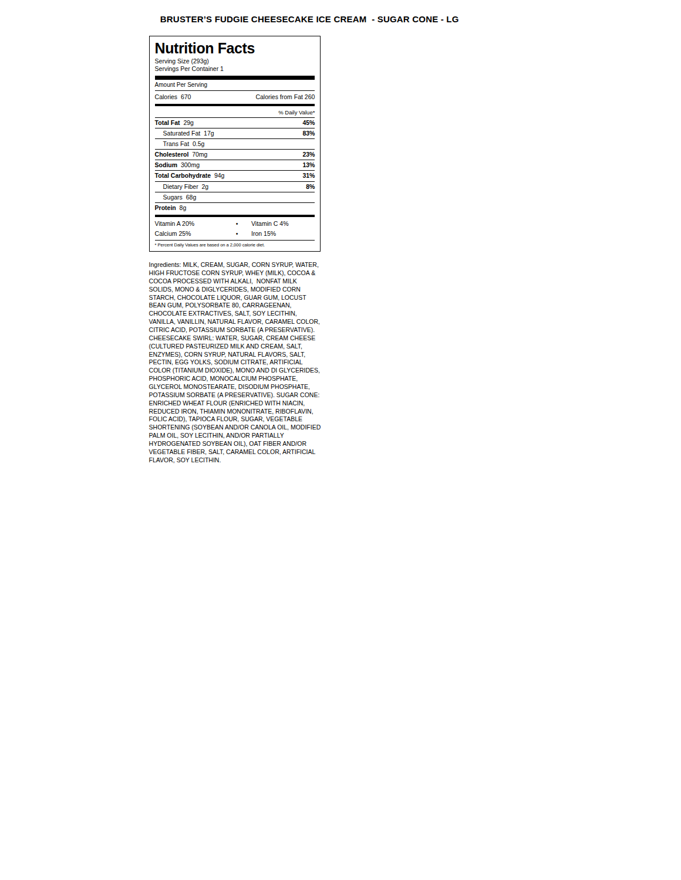BRUSTER’S FUDGIE CHEESECAKE ICE CREAM - SUGAR CONE - LG
Nutrition Facts
Serving Size (293g)
Servings Per Container 1
Amount Per Serving
| Calories 670 | Calories from Fat 260 |
| | % Daily Value* |
| Total Fat 29g | 45% |
| Saturated Fat 17g | 83% |
| Trans Fat 0.5g | |
| Cholesterol 70mg | 23% |
| Sodium 300mg | 13% |
| Total Carbohydrate 94g | 31% |
| Dietary Fiber 2g | 8% |
| Sugars 68g | |
| Protein 8g | |
| Vitamin A 20% | • | Vitamin C 4% |
| Calcium 25% | • | Iron 15% |
* Percent Daily Values are based on a 2,000 calorie diet.
Ingredients: MILK, CREAM, SUGAR, CORN SYRUP, WATER, HIGH FRUCTOSE CORN SYRUP, WHEY (MILK), COCOA & COCOA PROCESSED WITH ALKALI, NONFAT MILK SOLIDS, MONO & DIGLYCERIDES, MODIFIED CORN STARCH, CHOCOLATE LIQUOR, GUAR GUM, LOCUST BEAN GUM, POLYSORBATE 80, CARRAGEENAN, CHOCOLATE EXTRACTIVES, SALT, SOY LECITHIN, VANILLA, VANILLIN, NATURAL FLAVOR, CARAMEL COLOR, CITRIC ACID, POTASSIUM SORBATE (A PRESERVATIVE). CHEESECAKE SWIRL: WATER, SUGAR, CREAM CHEESE (CULTURED PASTEURIZED MILK AND CREAM, SALT, ENZYMES), CORN SYRUP, NATURAL FLAVORS, SALT, PECTIN, EGG YOLKS, SODIUM CITRATE, ARTIFICIAL COLOR (TITANIUM DIOXIDE), MONO AND DI GLYCERIDES, PHOSPHORIC ACID, MONOCALCIUM PHOSPHATE, GLYCEROL MONOSTEARATE, DISODIUM PHOSPHATE, POTASSIUM SORBATE (A PRESERVATIVE). SUGAR CONE: ENRICHED WHEAT FLOUR (ENRICHED WITH NIACIN, REDUCED IRON, THIAMIN MONONITRATE, RIBOFLAVIN, FOLIC ACID), TAPIOCA FLOUR, SUGAR, VEGETABLE SHORTENING (SOYBEAN AND/OR CANOLA OIL, MODIFIED PALM OIL, SOY LECITHIN, AND/OR PARTIALLY HYDROGENATED SOYBEAN OIL), OAT FIBER AND/OR VEGETABLE FIBER, SALT, CARAMEL COLOR, ARTIFICIAL FLAVOR, SOY LECITHIN.